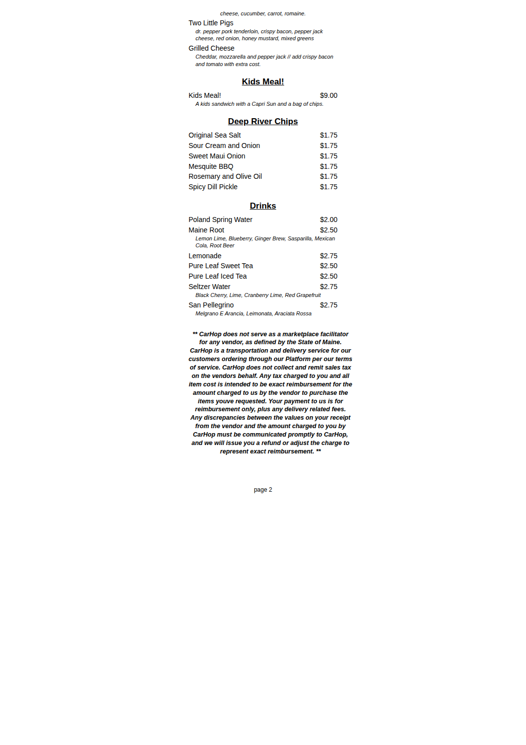cheese, cucumber, carrot, romaine.
Two Little Pigs
dr. pepper pork tenderloin, crispy bacon, pepper jack cheese, red onion, honey mustard, mixed greens
Grilled Cheese
Cheddar, mozzarella and pepper jack // add crispy bacon and tomato with extra cost.
Kids Meal!
Kids Meal!$9.00
A kids sandwich with a Capri Sun and a bag of chips.
Deep River Chips
Original Sea Salt$1.75
Sour Cream and Onion$1.75
Sweet Maui Onion$1.75
Mesquite BBQ$1.75
Rosemary and Olive Oil$1.75
Spicy Dill Pickle$1.75
Drinks
Poland Spring Water$2.00
Maine Root$2.50
Lemon Lime, Blueberry, Ginger Brew, Sasparilla, Mexican Cola, Root Beer
Lemonade$2.75
Pure Leaf Sweet Tea$2.50
Pure Leaf Iced Tea$2.50
Seltzer Water$2.75
Black Cherry, Lime, Cranberry Lime, Red Grapefruit
San Pellegrino$2.75
Melgrano E Arancia, Leimonata, Araciata Rossa
** CarHop does not serve as a marketplace facilitator for any vendor, as defined by the State of Maine. CarHop is a transportation and delivery service for our customers ordering through our Platform per our terms of service. CarHop does not collect and remit sales tax on the vendors behalf. Any tax charged to you and all item cost is intended to be exact reimbursement for the amount charged to us by the vendor to purchase the items youve requested. Your payment to us is for reimbursement only, plus any delivery related fees. Any discrepancies between the values on your receipt from the vendor and the amount charged to you by CarHop must be communicated promptly to CarHop, and we will issue you a refund or adjust the charge to represent exact reimbursement. **
page 2